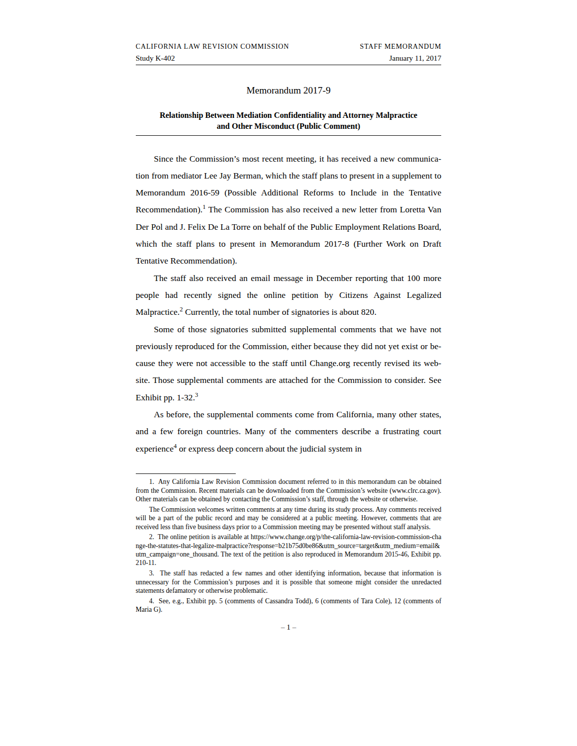California Law Revision Commission Staff Memorandum
Study K-402 January 11, 2017
Memorandum 2017-9
Relationship Between Mediation Confidentiality and Attorney Malpractice
and Other Misconduct (Public Comment)
Since the Commission’s most recent meeting, it has received a new communication from mediator Lee Jay Berman, which the staff plans to present in a supplement to Memorandum 2016-59 (Possible Additional Reforms to Include in the Tentative Recommendation).1 The Commission has also received a new letter from Loretta Van Der Pol and J. Felix De La Torre on behalf of the Public Employment Relations Board, which the staff plans to present in Memorandum 2017-8 (Further Work on Draft Tentative Recommendation).
The staff also received an email message in December reporting that 100 more people had recently signed the online petition by Citizens Against Legalized Malpractice.2 Currently, the total number of signatories is about 820.
Some of those signatories submitted supplemental comments that we have not previously reproduced for the Commission, either because they did not yet exist or because they were not accessible to the staff until Change.org recently revised its website. Those supplemental comments are attached for the Commission to consider. See Exhibit pp. 1-32.3
As before, the supplemental comments come from California, many other states, and a few foreign countries. Many of the commenters describe a frustrating court experience4 or express deep concern about the judicial system in
1. Any California Law Revision Commission document referred to in this memorandum can be obtained from the Commission. Recent materials can be downloaded from the Commission’s website (www.clrc.ca.gov). Other materials can be obtained by contacting the Commission’s staff, through the website or otherwise.
The Commission welcomes written comments at any time during its study process. Any comments received will be a part of the public record and may be considered at a public meeting. However, comments that are received less than five business days prior to a Commission meeting may be presented without staff analysis.
2. The online petition is available at https://www.change.org/p/the-california-law-revision-commission-change-the-statutes-that-legalize-malpractice?response=b21b75d0be86&utm_source=target&utm_medium=email&utm_campaign=one_thousand. The text of the petition is also reproduced in Memorandum 2015-46, Exhibit pp. 210-11.
3. The staff has redacted a few names and other identifying information, because that information is unnecessary for the Commission’s purposes and it is possible that someone might consider the unredacted statements defamatory or otherwise problematic.
4. See, e.g., Exhibit pp. 5 (comments of Cassandra Todd), 6 (comments of Tara Cole), 12 (comments of Maria G).
– 1 –